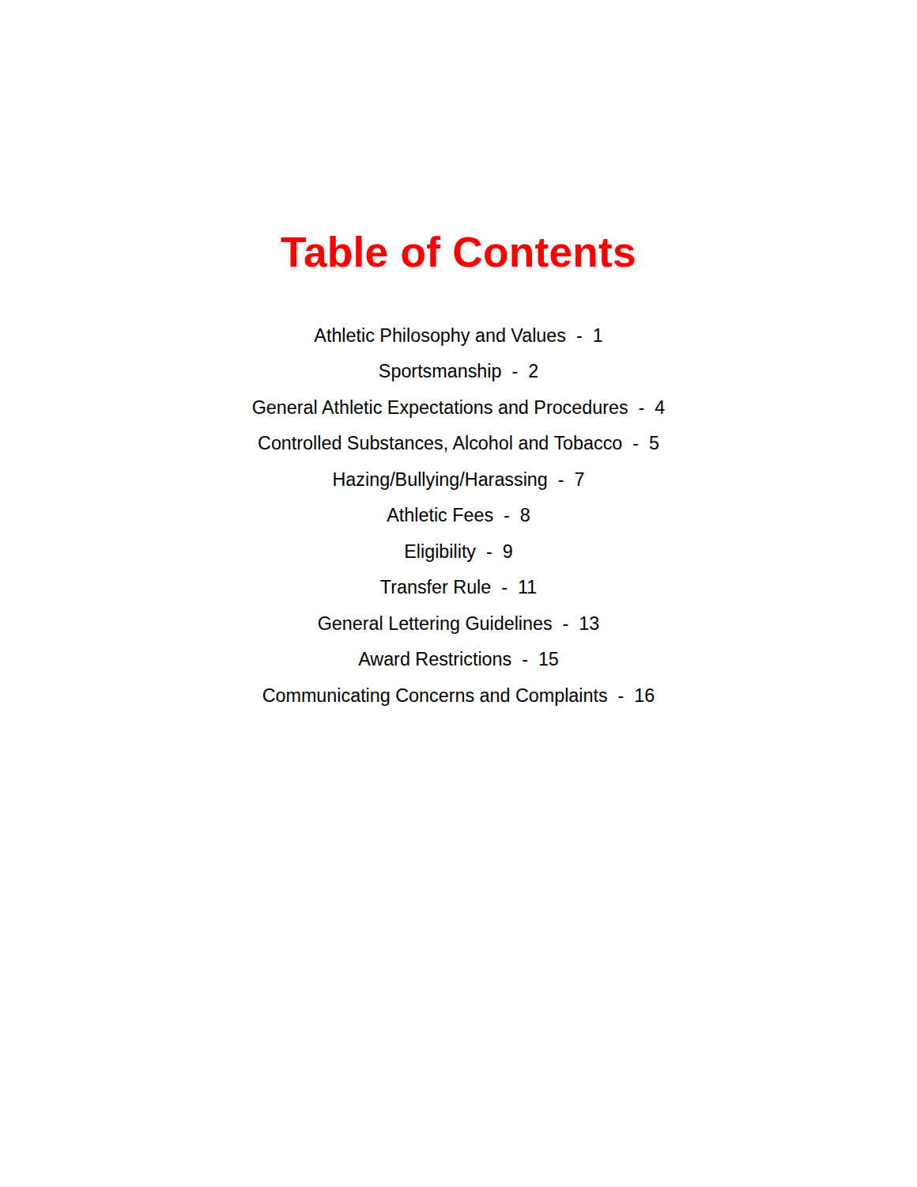Table of Contents
Athletic Philosophy and Values - 1
Sportsmanship - 2
General Athletic Expectations and Procedures - 4
Controlled Substances, Alcohol and Tobacco - 5
Hazing/Bullying/Harassing - 7
Athletic Fees - 8
Eligibility - 9
Transfer Rule - 11
General Lettering Guidelines - 13
Award Restrictions - 15
Communicating Concerns and Complaints - 16